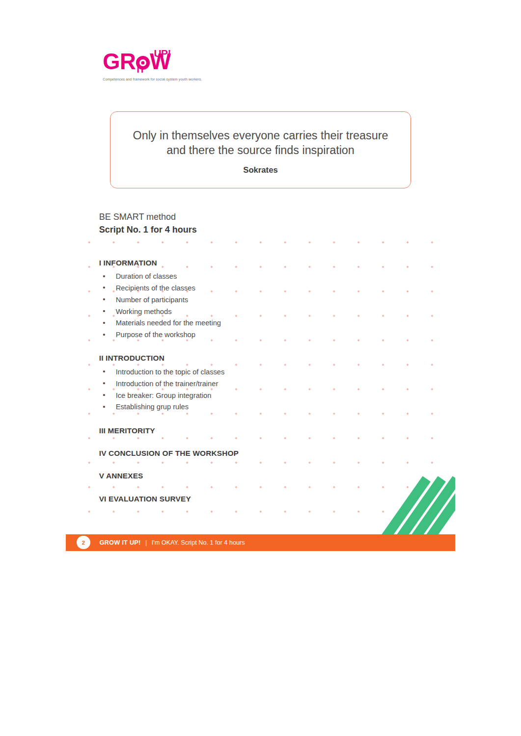GR WUP!IT
Competences and framework for social system youth workers.
Only in themselves everyone carries their treasure
and there the source finds inspiration
Sokrates
BE SMART method
Script No. 1 for 4 hours
I INFORMATION
Duration of classes
Recipients of the classes
Number of participants
Working methods
Materials needed for the meeting
Purpose of the workshop
II INTRODUCTION
Introduction to the topic of classes
Introduction of the trainer/trainer
Ice breaker: Group integration
Establishing grup rules
III MERITORITY
IV CONCLUSION OF THE WORKSHOP
V ANNEXES
VI EVALUATION SURVEY
2
GROW IT UP!|I'm OKAY. Script No. 1 for 4 hours